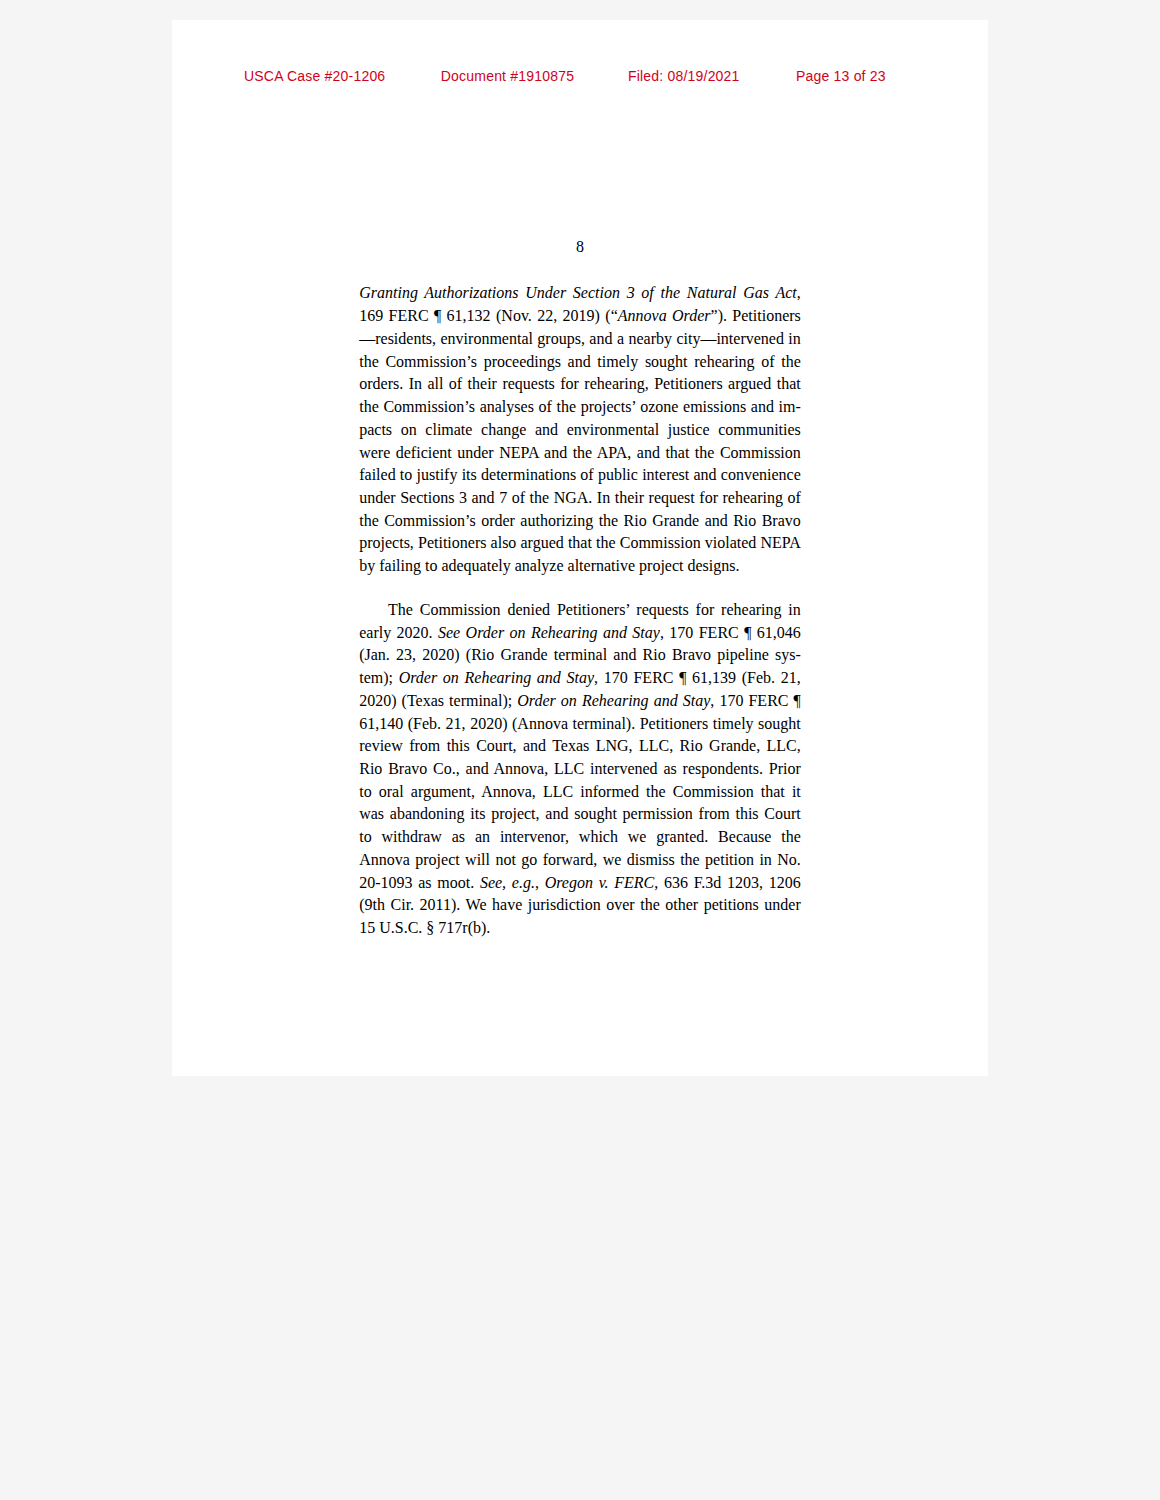USCA Case #20-1206 Document #1910875 Filed: 08/19/2021 Page 13 of 23
8
Granting Authorizations Under Section 3 of the Natural Gas Act, 169 FERC ¶ 61,132 (Nov. 22, 2019) (“Annova Order”). Petitioners—residents, environmental groups, and a nearby city—intervened in the Commission’s proceedings and timely sought rehearing of the orders. In all of their requests for rehearing, Petitioners argued that the Commission’s analyses of the projects’ ozone emissions and impacts on climate change and environmental justice communities were deficient under NEPA and the APA, and that the Commission failed to justify its determinations of public interest and convenience under Sections 3 and 7 of the NGA. In their request for rehearing of the Commission’s order authorizing the Rio Grande and Rio Bravo projects, Petitioners also argued that the Commission violated NEPA by failing to adequately analyze alternative project designs.
The Commission denied Petitioners’ requests for rehearing in early 2020. See Order on Rehearing and Stay, 170 FERC ¶ 61,046 (Jan. 23, 2020) (Rio Grande terminal and Rio Bravo pipeline system); Order on Rehearing and Stay, 170 FERC ¶ 61,139 (Feb. 21, 2020) (Texas terminal); Order on Rehearing and Stay, 170 FERC ¶ 61,140 (Feb. 21, 2020) (Annova terminal). Petitioners timely sought review from this Court, and Texas LNG, LLC, Rio Grande, LLC, Rio Bravo Co., and Annova, LLC intervened as respondents. Prior to oral argument, Annova, LLC informed the Commission that it was abandoning its project, and sought permission from this Court to withdraw as an intervenor, which we granted. Because the Annova project will not go forward, we dismiss the petition in No. 20-1093 as moot. See, e.g., Oregon v. FERC, 636 F.3d 1203, 1206 (9th Cir. 2011). We have jurisdiction over the other petitions under 15 U.S.C. § 717r(b).